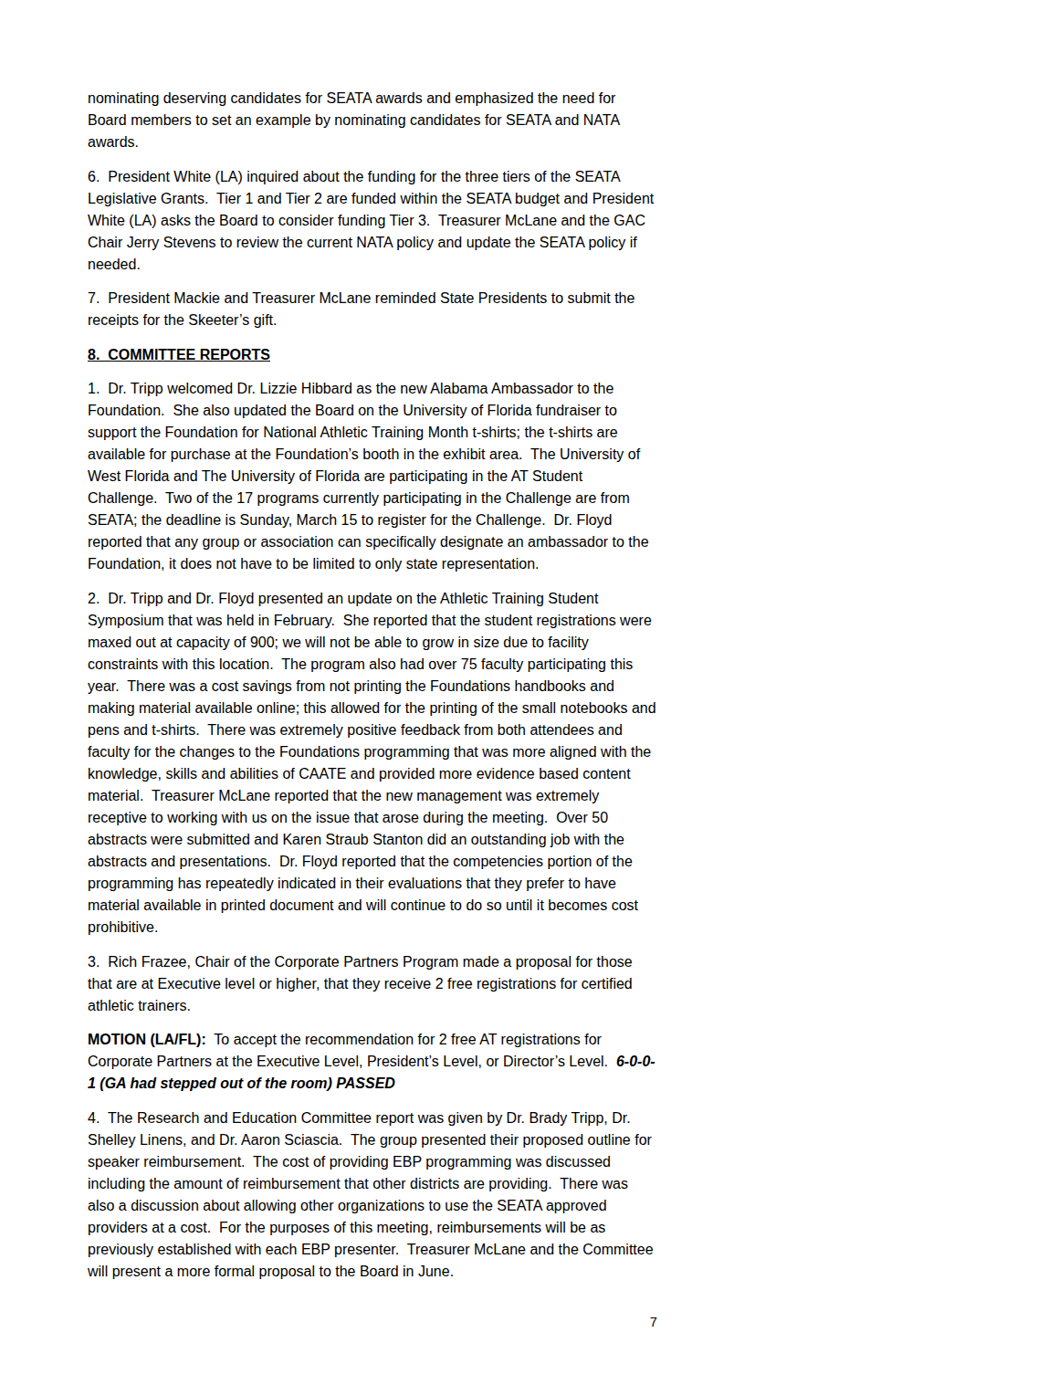nominating deserving candidates for SEATA awards and emphasized the need for Board members to set an example by nominating candidates for SEATA and NATA awards.
6. President White (LA) inquired about the funding for the three tiers of the SEATA Legislative Grants. Tier 1 and Tier 2 are funded within the SEATA budget and President White (LA) asks the Board to consider funding Tier 3. Treasurer McLane and the GAC Chair Jerry Stevens to review the current NATA policy and update the SEATA policy if needed.
7. President Mackie and Treasurer McLane reminded State Presidents to submit the receipts for the Skeeter’s gift.
8. COMMITTEE REPORTS
1. Dr. Tripp welcomed Dr. Lizzie Hibbard as the new Alabama Ambassador to the Foundation. She also updated the Board on the University of Florida fundraiser to support the Foundation for National Athletic Training Month t-shirts; the t-shirts are available for purchase at the Foundation’s booth in the exhibit area. The University of West Florida and The University of Florida are participating in the AT Student Challenge. Two of the 17 programs currently participating in the Challenge are from SEATA; the deadline is Sunday, March 15 to register for the Challenge. Dr. Floyd reported that any group or association can specifically designate an ambassador to the Foundation, it does not have to be limited to only state representation.
2. Dr. Tripp and Dr. Floyd presented an update on the Athletic Training Student Symposium that was held in February. She reported that the student registrations were maxed out at capacity of 900; we will not be able to grow in size due to facility constraints with this location. The program also had over 75 faculty participating this year. There was a cost savings from not printing the Foundations handbooks and making material available online; this allowed for the printing of the small notebooks and pens and t-shirts. There was extremely positive feedback from both attendees and faculty for the changes to the Foundations programming that was more aligned with the knowledge, skills and abilities of CAATE and provided more evidence based content material. Treasurer McLane reported that the new management was extremely receptive to working with us on the issue that arose during the meeting. Over 50 abstracts were submitted and Karen Straub Stanton did an outstanding job with the abstracts and presentations. Dr. Floyd reported that the competencies portion of the programming has repeatedly indicated in their evaluations that they prefer to have material available in printed document and will continue to do so until it becomes cost prohibitive.
3. Rich Frazee, Chair of the Corporate Partners Program made a proposal for those that are at Executive level or higher, that they receive 2 free registrations for certified athletic trainers.
MOTION (LA/FL): To accept the recommendation for 2 free AT registrations for Corporate Partners at the Executive Level, President’s Level, or Director’s Level. 6-0-0-1 (GA had stepped out of the room) PASSED
4. The Research and Education Committee report was given by Dr. Brady Tripp, Dr. Shelley Linens, and Dr. Aaron Sciascia. The group presented their proposed outline for speaker reimbursement. The cost of providing EBP programming was discussed including the amount of reimbursement that other districts are providing. There was also a discussion about allowing other organizations to use the SEATA approved providers at a cost. For the purposes of this meeting, reimbursements will be as previously established with each EBP presenter. Treasurer McLane and the Committee will present a more formal proposal to the Board in June.
7